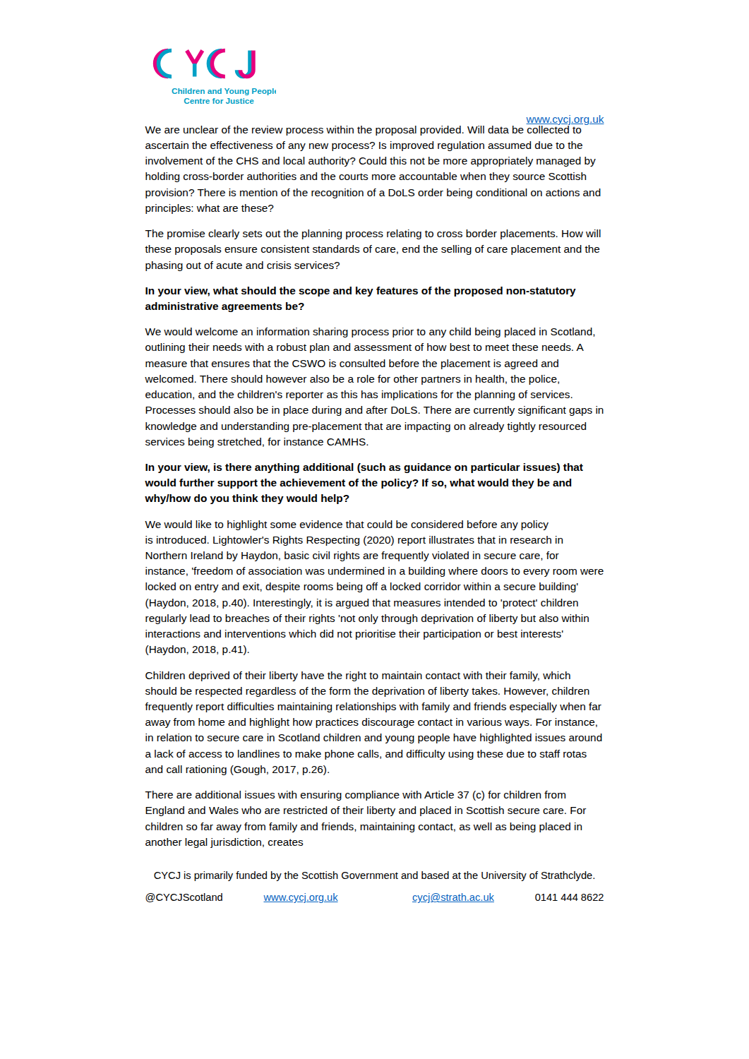Children and Young People's Centre for Justice
www.cycj.org.uk
We are unclear of the review process within the proposal provided. Will data be collected to ascertain the effectiveness of any new process? Is improved regulation assumed due to the involvement of the CHS and local authority? Could this not be more appropriately managed by holding cross-border authorities and the courts more accountable when they source Scottish provision? There is mention of the recognition of a DoLS order being conditional on actions and principles: what are these?
The promise clearly sets out the planning process relating to cross border placements. How will these proposals ensure consistent standards of care, end the selling of care placement and the phasing out of acute and crisis services?
In your view, what should the scope and key features of the proposed non-statutory administrative agreements be?
We would welcome an information sharing process prior to any child being placed in Scotland, outlining their needs with a robust plan and assessment of how best to meet these needs. A measure that ensures that the CSWO is consulted before the placement is agreed and welcomed. There should however also be a role for other partners in health, the police, education, and the children's reporter as this has implications for the planning of services. Processes should also be in place during and after DoLS. There are currently significant gaps in knowledge and understanding pre-placement that are impacting on already tightly resourced services being stretched, for instance CAMHS.
In your view, is there anything additional (such as guidance on particular issues) that would further support the achievement of the policy? If so, what would they be and why/how do you think they would help?
We would like to highlight some evidence that could be considered before any policy
is introduced. Lightowler's Rights Respecting (2020) report illustrates that in research in Northern Ireland by Haydon, basic civil rights are frequently violated in secure care, for instance, 'freedom of association was undermined in a building where doors to every room were locked on entry and exit, despite rooms being off a locked corridor within a secure building' (Haydon, 2018, p.40). Interestingly, it is argued that measures intended to 'protect' children regularly lead to breaches of their rights 'not only through deprivation of liberty but also within interactions and interventions which did not prioritise their participation or best interests' (Haydon, 2018, p.41).
Children deprived of their liberty have the right to maintain contact with their family, which should be respected regardless of the form the deprivation of liberty takes. However, children frequently report difficulties maintaining relationships with family and friends especially when far away from home and highlight how practices discourage contact in various ways. For instance, in relation to secure care in Scotland children and young people have highlighted issues around a lack of access to landlines to make phone calls, and difficulty using these due to staff rotas and call rationing (Gough, 2017, p.26).
There are additional issues with ensuring compliance with Article 37 (c) for children from England and Wales who are restricted of their liberty and placed in Scottish secure care. For children so far away from family and friends, maintaining contact, as well as being placed in another legal jurisdiction, creates
CYCJ is primarily funded by the Scottish Government and based at the University of Strathclyde.
@CYCJScotland www.cycj.org.uk cycj@strath.ac.uk 0141 444 8622